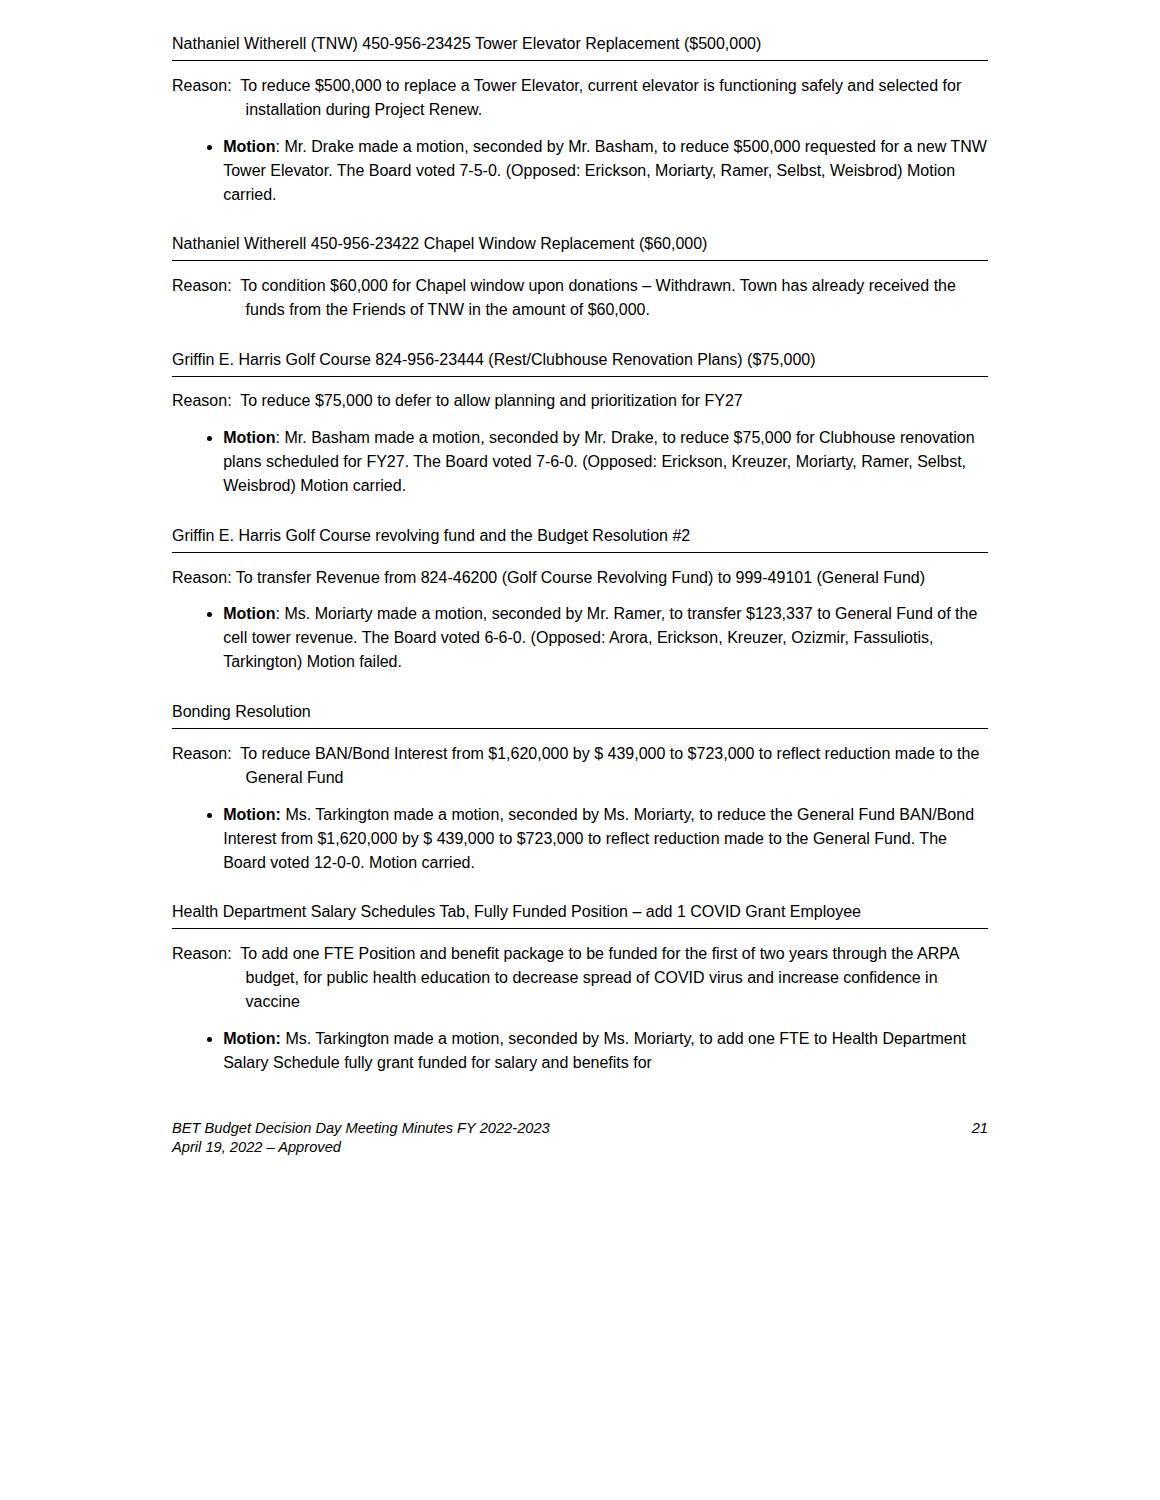Nathaniel Witherell (TNW) 450-956-23425 Tower Elevator Replacement ($500,000)
Reason: To reduce $500,000 to replace a Tower Elevator, current elevator is functioning safely and selected for installation during Project Renew.
Motion: Mr. Drake made a motion, seconded by Mr. Basham, to reduce $500,000 requested for a new TNW Tower Elevator. The Board voted 7-5-0. (Opposed: Erickson, Moriarty, Ramer, Selbst, Weisbrod) Motion carried.
Nathaniel Witherell 450-956-23422 Chapel Window Replacement ($60,000)
Reason: To condition $60,000 for Chapel window upon donations – Withdrawn. Town has already received the funds from the Friends of TNW in the amount of $60,000.
Griffin E. Harris Golf Course 824-956-23444 (Rest/Clubhouse Renovation Plans) ($75,000)
Reason: To reduce $75,000 to defer to allow planning and prioritization for FY27
Motion: Mr. Basham made a motion, seconded by Mr. Drake, to reduce $75,000 for Clubhouse renovation plans scheduled for FY27. The Board voted 7-6-0. (Opposed: Erickson, Kreuzer, Moriarty, Ramer, Selbst, Weisbrod) Motion carried.
Griffin E. Harris Golf Course revolving fund and the Budget Resolution #2
Reason: To transfer Revenue from 824-46200 (Golf Course Revolving Fund) to 999-49101 (General Fund)
Motion: Ms. Moriarty made a motion, seconded by Mr. Ramer, to transfer $123,337 to General Fund of the cell tower revenue. The Board voted 6-6-0. (Opposed: Arora, Erickson, Kreuzer, Ozizmir, Fassuliotis, Tarkington) Motion failed.
Bonding Resolution
Reason: To reduce BAN/Bond Interest from $1,620,000 by $ 439,000 to $723,000 to reflect reduction made to the General Fund
Motion: Ms. Tarkington made a motion, seconded by Ms. Moriarty, to reduce the General Fund BAN/Bond Interest from $1,620,000 by $ 439,000 to $723,000 to reflect reduction made to the General Fund. The Board voted 12-0-0. Motion carried.
Health Department Salary Schedules Tab, Fully Funded Position – add 1 COVID Grant Employee
Reason: To add one FTE Position and benefit package to be funded for the first of two years through the ARPA budget, for public health education to decrease spread of COVID virus and increase confidence in vaccine
Motion: Ms. Tarkington made a motion, seconded by Ms. Moriarty, to add one FTE to Health Department Salary Schedule fully grant funded for salary and benefits for
21 BET Budget Decision Day Meeting Minutes FY 2022-2023
April 19, 2022 – Approved